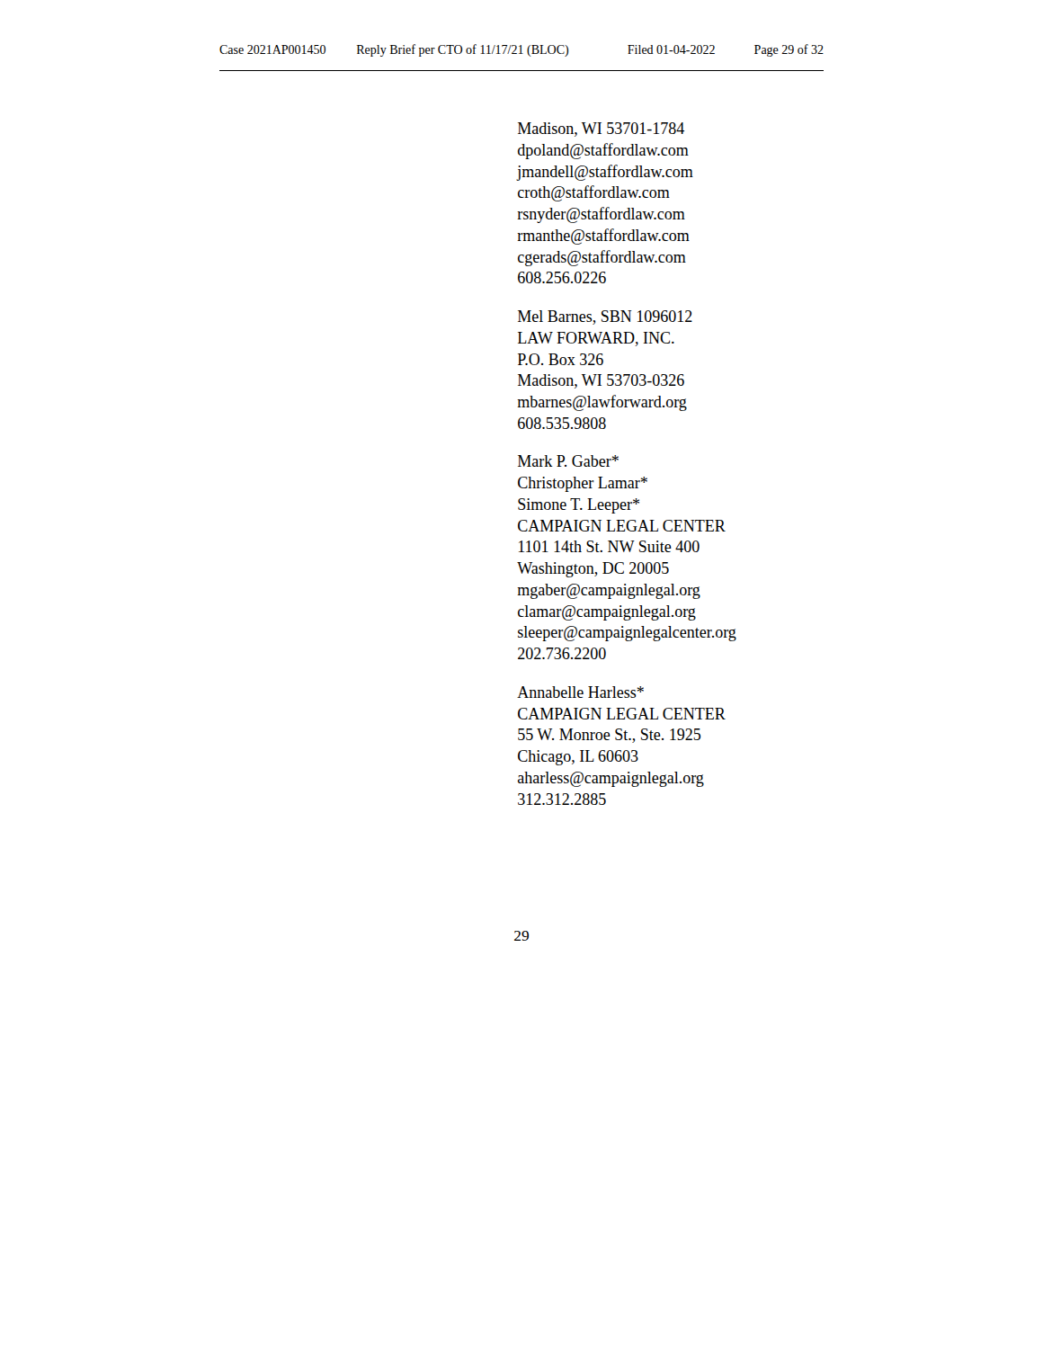Case 2021AP001450 Reply Brief per CTO of 11/17/21 (BLOC) Filed 01-04-2022 Page 29 of 32
Madison, WI 53701-1784
dpoland@staffordlaw.com
jmandell@staffordlaw.com
croth@staffordlaw.com
rsnyder@staffordlaw.com
rmanthe@staffordlaw.com
cgerads@staffordlaw.com
608.256.0226
Mel Barnes, SBN 1096012
LAW FORWARD, INC.
P.O. Box 326
Madison, WI 53703-0326
mbarnes@lawforward.org
608.535.9808
Mark P. Gaber*
Christopher Lamar*
Simone T. Leeper*
CAMPAIGN LEGAL CENTER
1101 14th St. NW Suite 400
Washington, DC 20005
mgaber@campaignlegal.org
clamar@campaignlegal.org
sleeper@campaignlegalcenter.org
202.736.2200
Annabelle Harless*
CAMPAIGN LEGAL CENTER
55 W. Monroe St., Ste. 1925
Chicago, IL 60603
aharless@campaignlegal.org
312.312.2885
29